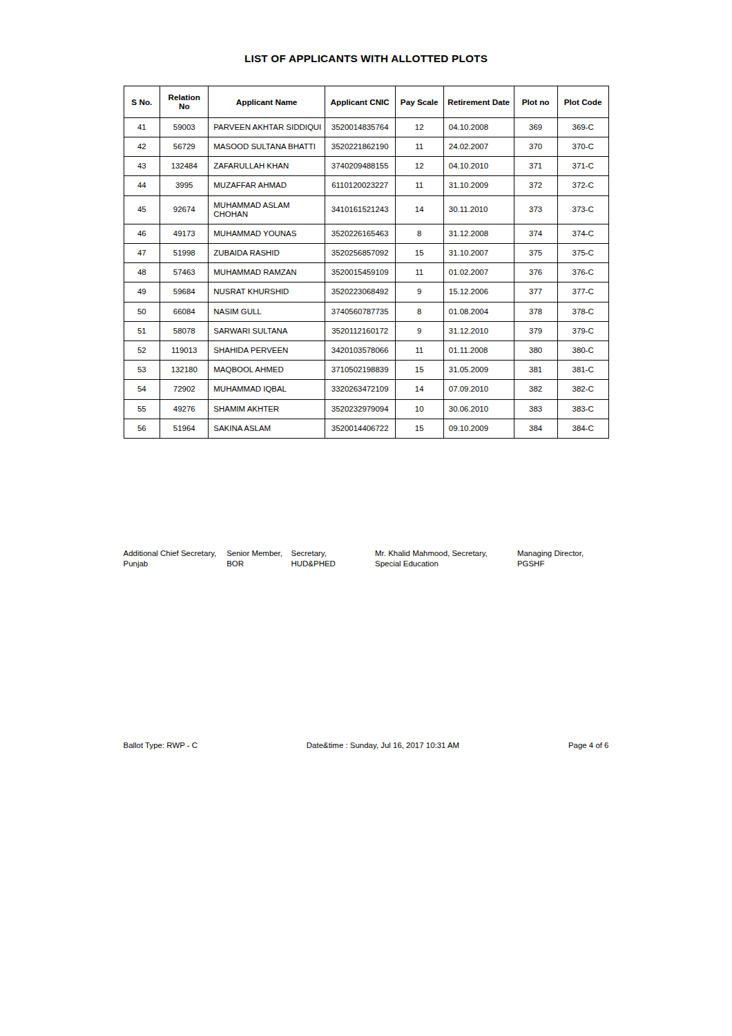LIST OF APPLICANTS WITH ALLOTTED PLOTS
| S No. | Relation No | Applicant Name | Applicant CNIC | Pay Scale | Retirement Date | Plot no | Plot Code |
| --- | --- | --- | --- | --- | --- | --- | --- |
| 41 | 59003 | PARVEEN AKHTAR SIDDIQUI | 3520014835764 | 12 | 04.10.2008 | 369 | 369-C |
| 42 | 56729 | MASOOD SULTANA BHATTI | 3520221862190 | 11 | 24.02.2007 | 370 | 370-C |
| 43 | 132484 | ZAFARULLAH KHAN | 3740209488155 | 12 | 04.10.2010 | 371 | 371-C |
| 44 | 3995 | MUZAFFAR AHMAD | 6110120023227 | 11 | 31.10.2009 | 372 | 372-C |
| 45 | 92674 | MUHAMMAD ASLAM CHOHAN | 3410161521243 | 14 | 30.11.2010 | 373 | 373-C |
| 46 | 49173 | MUHAMMAD YOUNAS | 3520226165463 | 8 | 31.12.2008 | 374 | 374-C |
| 47 | 51998 | ZUBAIDA RASHID | 3520256857092 | 15 | 31.10.2007 | 375 | 375-C |
| 48 | 57463 | MUHAMMAD RAMZAN | 3520015459109 | 11 | 01.02.2007 | 376 | 376-C |
| 49 | 59684 | NUSRAT KHURSHID | 3520223068492 | 9 | 15.12.2006 | 377 | 377-C |
| 50 | 66084 | NASIM GULL | 3740560787735 | 8 | 01.08.2004 | 378 | 378-C |
| 51 | 58078 | SARWARI SULTANA | 3520112160172 | 9 | 31.12.2010 | 379 | 379-C |
| 52 | 119013 | SHAHIDA PERVEEN | 3420103578066 | 11 | 01.11.2008 | 380 | 380-C |
| 53 | 132180 | MAQBOOL AHMED | 3710502198839 | 15 | 31.05.2009 | 381 | 381-C |
| 54 | 72902 | MUHAMMAD IQBAL | 3320263472109 | 14 | 07.09.2010 | 382 | 382-C |
| 55 | 49276 | SHAMIM AKHTER | 3520232979094 | 10 | 30.06.2010 | 383 | 383-C |
| 56 | 51964 | SAKINA ASLAM | 3520014406722 | 15 | 09.10.2009 | 384 | 384-C |
Additional Chief Secretary, Punjab
Senior Member, BOR
Secretary, HUD&PHED
Mr. Khalid Mahmood, Secretary, Special Education
Managing Director, PGSHF
Ballot Type: RWP - C
Date&time : Sunday, Jul 16, 2017 10:31 AM
Page 4 of 6